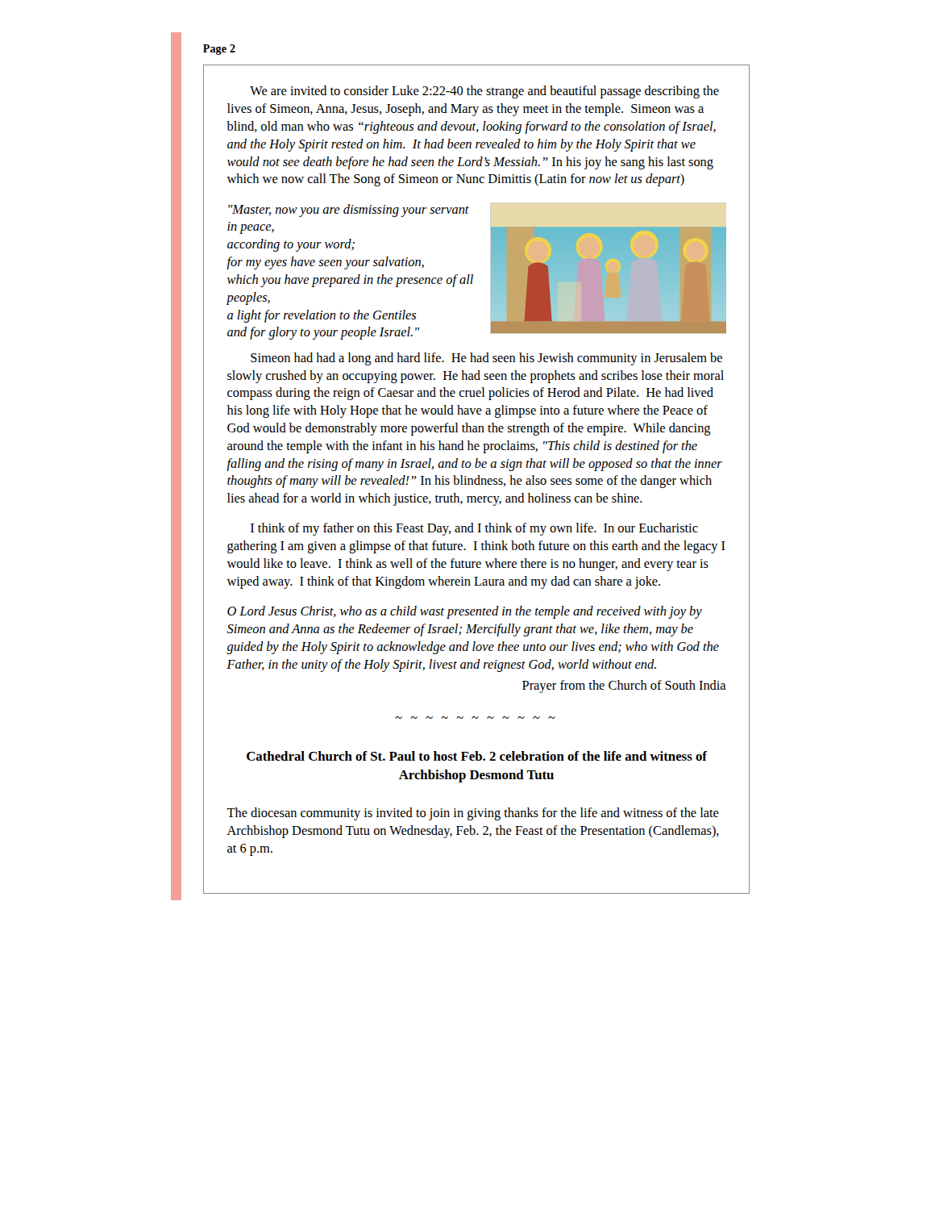Page 2
We are invited to consider Luke 2:22-40 the strange and beautiful passage describing the lives of Simeon, Anna, Jesus, Joseph, and Mary as they meet in the temple. Simeon was a blind, old man who was “righteous and devout, looking forward to the consolation of Israel, and the Holy Spirit rested on him. It had been revealed to him by the Holy Spirit that we would not see death before he had seen the Lord’s Messiah.” In his joy he sang his last song which we now call The Song of Simeon or Nunc Dimittis (Latin for now let us depart)
"Master, now you are dismissing your servant in peace, according to your word; for my eyes have seen your salvation, which you have prepared in the presence of all peoples, a light for revelation to the Gentiles and for glory to your people Israel."
Simeon had had a long and hard life. He had seen his Jewish community in Jerusalem be slowly crushed by an occupying power. He had seen the prophets and scribes lose their moral compass during the reign of Caesar and the cruel policies of Herod and Pilate. He had lived his long life with Holy Hope that he would have a glimpse into a future where the Peace of God would be demonstrably more powerful than the strength of the empire. While dancing around the temple with the infant in his hand he proclaims, "This child is destined for the falling and the rising of many in Israel, and to be a sign that will be opposed so that the inner thoughts of many will be revealed!” In his blindness, he also sees some of the danger which lies ahead for a world in which justice, truth, mercy, and holiness can be shine.
I think of my father on this Feast Day, and I think of my own life. In our Eucharistic gathering I am given a glimpse of that future. I think both future on this earth and the legacy I would like to leave. I think as well of the future where there is no hunger, and every tear is wiped away. I think of that Kingdom wherein Laura and my dad can share a joke.
O Lord Jesus Christ, who as a child wast presented in the temple and received with joy by Simeon and Anna as the Redeemer of Israel; Mercifully grant that we, like them, may be guided by the Holy Spirit to acknowledge and love thee unto our lives end; who with God the Father, in the unity of the Holy Spirit, livest and reignest God, world without end.
Prayer from the Church of South India
~ ~ ~ ~ ~ ~ ~ ~ ~ ~ ~
Cathedral Church of St. Paul to host Feb. 2 celebration of the life and witness of
Archbishop Desmond Tutu
The diocesan community is invited to join in giving thanks for the life and witness of the late Archbishop Desmond Tutu on Wednesday, Feb. 2, the Feast of the Presentation (Candlemas), at 6 p.m.